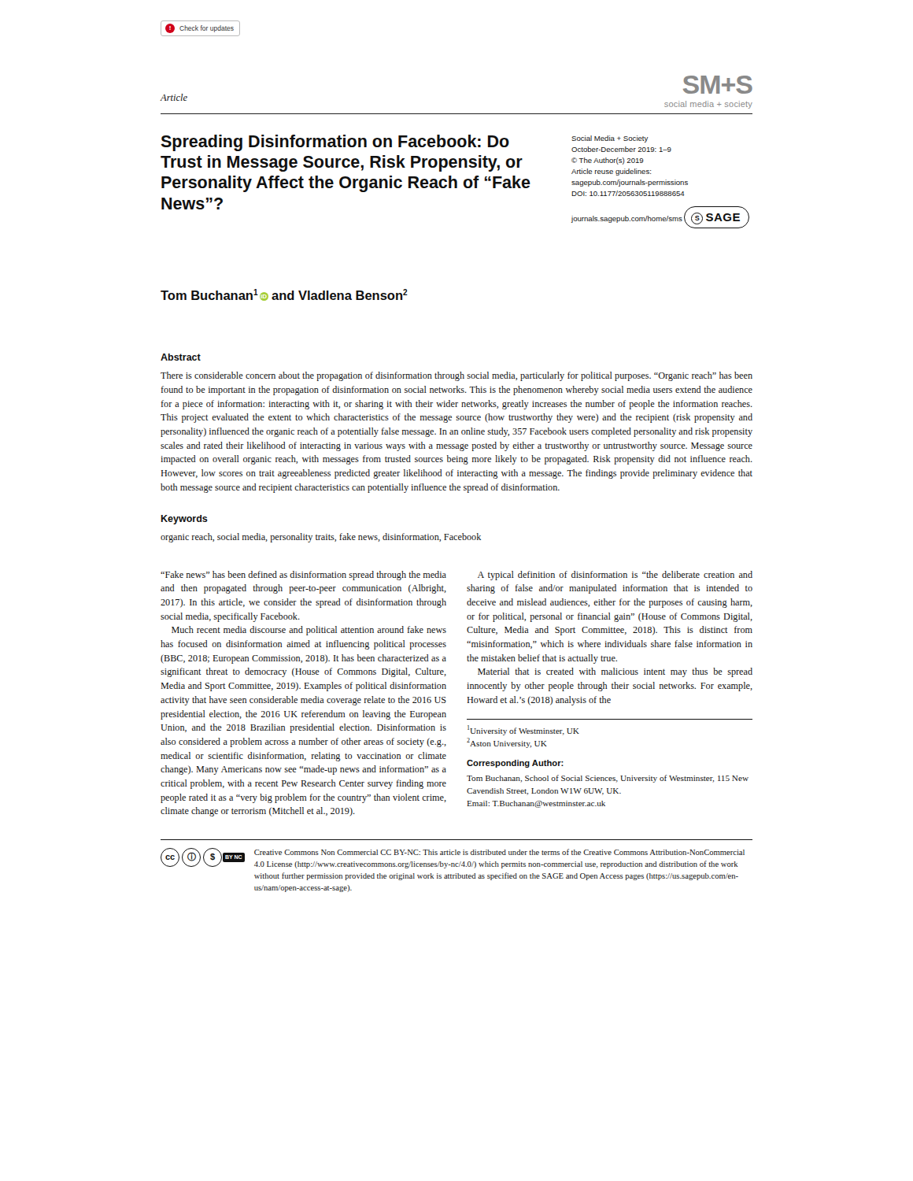!Check for updates
Article
SM+S
social media + society
Spreading Disinformation on Facebook: Do Trust in Message Source, Risk Propensity, or Personality Affect the Organic Reach of “Fake News”?
Social Media + Society
October-December 2019: 1–9
© The Author(s) 2019
Article reuse guidelines:
sagepub.com/journals-permissions
DOI: 10.1177/2056305119888654
journals.sagepub.com/home/sms
SSAGE
Tom Buchanan1iD and Vladlena Benson2
Abstract
There is considerable concern about the propagation of disinformation through social media, particularly for political purposes. “Organic reach” has been found to be important in the propagation of disinformation on social networks. This is the phenomenon whereby social media users extend the audience for a piece of information: interacting with it, or sharing it with their wider networks, greatly increases the number of people the information reaches. This project evaluated the extent to which characteristics of the message source (how trustworthy they were) and the recipient (risk propensity and personality) influenced the organic reach of a potentially false message. In an online study, 357 Facebook users completed personality and risk propensity scales and rated their likelihood of interacting in various ways with a message posted by either a trustworthy or untrustworthy source. Message source impacted on overall organic reach, with messages from trusted sources being more likely to be propagated. Risk propensity did not influence reach. However, low scores on trait agreeableness predicted greater likelihood of interacting with a message. The findings provide preliminary evidence that both message source and recipient characteristics can potentially influence the spread of disinformation.
Keywords
organic reach, social media, personality traits, fake news, disinformation, Facebook
“Fake news” has been defined as disinformation spread through the media and then propagated through peer-to-peer communication (Albright, 2017). In this article, we consider the spread of disinformation through social media, specifically Facebook.
Much recent media discourse and political attention around fake news has focused on disinformation aimed at influencing political processes (BBC, 2018; European Commission, 2018). It has been characterized as a significant threat to democracy (House of Commons Digital, Culture, Media and Sport Committee, 2019). Examples of political disinformation activity that have seen considerable media coverage relate to the 2016 US presidential election, the 2016 UK referendum on leaving the European Union, and the 2018 Brazilian presidential election. Disinformation is also considered a problem across a number of other areas of society (e.g., medical or scientific disinformation, relating to vaccination or climate change). Many Americans now see “made-up news and information” as a critical problem, with a recent Pew Research Center survey finding more people rated it as a “very big problem for the country” than violent crime, climate change or terrorism (Mitchell et al., 2019).
A typical definition of disinformation is “the deliberate creation and sharing of false and/or manipulated information that is intended to deceive and mislead audiences, either for the purposes of causing harm, or for political, personal or financial gain” (House of Commons Digital, Culture, Media and Sport Committee, 2018). This is distinct from “misinformation,” which is where individuals share false information in the mistaken belief that is actually true.
Material that is created with malicious intent may thus be spread innocently by other people through their social networks. For example, Howard et al.’s (2018) analysis of the
1University of Westminster, UK
2Aston University, UK
Corresponding Author:
Tom Buchanan, School of Social Sciences, University of Westminster, 115 New Cavendish Street, London W1W 6UW, UK.
Email: T.Buchanan@westminster.ac.uk
cc ⓘ $ BY NC
Creative Commons Non Commercial CC BY-NC: This article is distributed under the terms of the Creative Commons Attribution-NonCommercial 4.0 License (http://www.creativecommons.org/licenses/by-nc/4.0/) which permits non-commercial use, reproduction and distribution of the work without further permission provided the original work is attributed as specified on the SAGE and Open Access pages (https://us.sagepub.com/en-us/nam/open-access-at-sage).